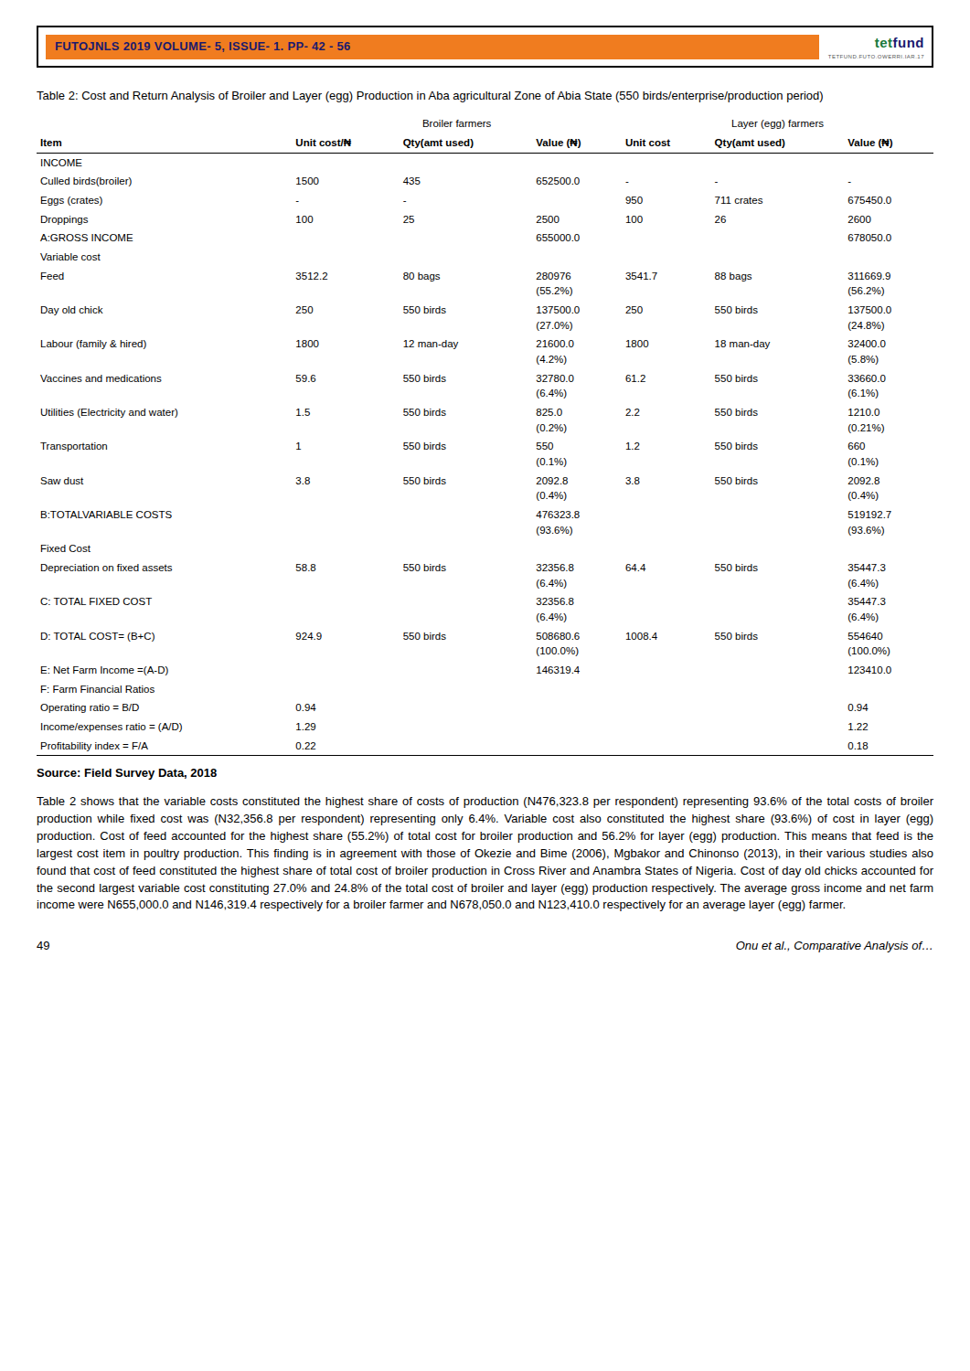FUTOJNLS 2019 VOLUME- 5, ISSUE- 1. PP- 42 - 56
tet fund
TETFUND.FUTO.OWERRI.IAR.17
Table 2: Cost and Return Analysis of Broiler and Layer (egg) Production in Aba agricultural Zone of Abia State (550 birds/enterprise/production period)
| | Broiler farmers | Layer (egg) farmers |
| --- | --- | --- |
| Item | Unit cost/₦ | Qty(amt used) | Value (₦) | Unit cost | Qty(amt used) | Value (₦) |
| INCOME | | | | | | |
| Culled birds(broiler) | 1500 | 435 | 652500.0 | - | - | - |
| Eggs (crates) | - | - | | 950 | 711 crates | 675450.0 |
| Droppings | 100 | 25 | 2500 | 100 | 26 | 2600 |
| A:GROSS INCOME | | | 655000.0 | | | 678050.0 |
| Variable cost | | | | | | |
| Feed | 3512.2 | 80 bags | 280976 (55.2%) | 3541.7 | 88 bags | 311669.9 (56.2%) |
| Day old chick | 250 | 550 birds | 137500.0 (27.0%) | 250 | 550 birds | 137500.0 (24.8%) |
| Labour (family & hired) | 1800 | 12 man-day | 21600.0 (4.2%) | 1800 | 18 man-day | 32400.0 (5.8%) |
| Vaccines and medications | 59.6 | 550 birds | 32780.0 (6.4%) | 61.2 | 550 birds | 33660.0 (6.1%) |
| Utilities (Electricity and water) | 1.5 | 550 birds | 825.0 (0.2%) | 2.2 | 550 birds | 1210.0 (0.21%) |
| Transportation | 1 | 550 birds | 550 (0.1%) | 1.2 | 550 birds | 660 (0.1%) |
| Saw dust | 3.8 | 550 birds | 2092.8 (0.4%) | 3.8 | 550 birds | 2092.8 (0.4%) |
| B:TOTALVARIABLE COSTS | | | 476323.8 (93.6%) | | | 519192.7 (93.6%) |
| Fixed Cost | | | | | | |
| Depreciation on fixed assets | 58.8 | 550 birds | 32356.8 (6.4%) | 64.4 | 550 birds | 35447.3 (6.4%) |
| C: TOTAL FIXED COST | | | 32356.8 (6.4%) | | | 35447.3 (6.4%) |
| D: TOTAL COST= (B+C) | 924.9 | 550 birds | 508680.6 (100.0%) | 1008.4 | 550 birds | 554640 (100.0%) |
| E: Net Farm Income =(A-D) | | | 146319.4 | | | 123410.0 |
| F: Farm Financial Ratios | | | | | | |
| Operating ratio = B/D | 0.94 | | | | | 0.94 |
| Income/expenses ratio = (A/D) | 1.29 | | | | | 1.22 |
| Profitability index = F/A | 0.22 | | | | | 0.18 |
Source: Field Survey Data, 2018
Table 2 shows that the variable costs constituted the highest share of costs of production (N476,323.8 per respondent) representing 93.6% of the total costs of broiler production while fixed cost was (N32,356.8 per respondent) representing only 6.4%. Variable cost also constituted the highest share (93.6%) of cost in layer (egg) production. Cost of feed accounted for the highest share (55.2%) of total cost for broiler production and 56.2% for layer (egg) production. This means that feed is the largest cost item in poultry production. This finding is in agreement with those of Okezie and Bime (2006), Mgbakor and Chinonso (2013), in their various studies also found that cost of feed constituted the highest share of total cost of broiler production in Cross River and Anambra States of Nigeria. Cost of day old chicks accounted for the second largest variable cost constituting 27.0% and 24.8% of the total cost of broiler and layer (egg) production respectively. The average gross income and net farm income were N655,000.0 and N146,319.4 respectively for a broiler farmer and N678,050.0 and N123,410.0 respectively for an average layer (egg) farmer.
49
Onu et al., Comparative Analysis of…